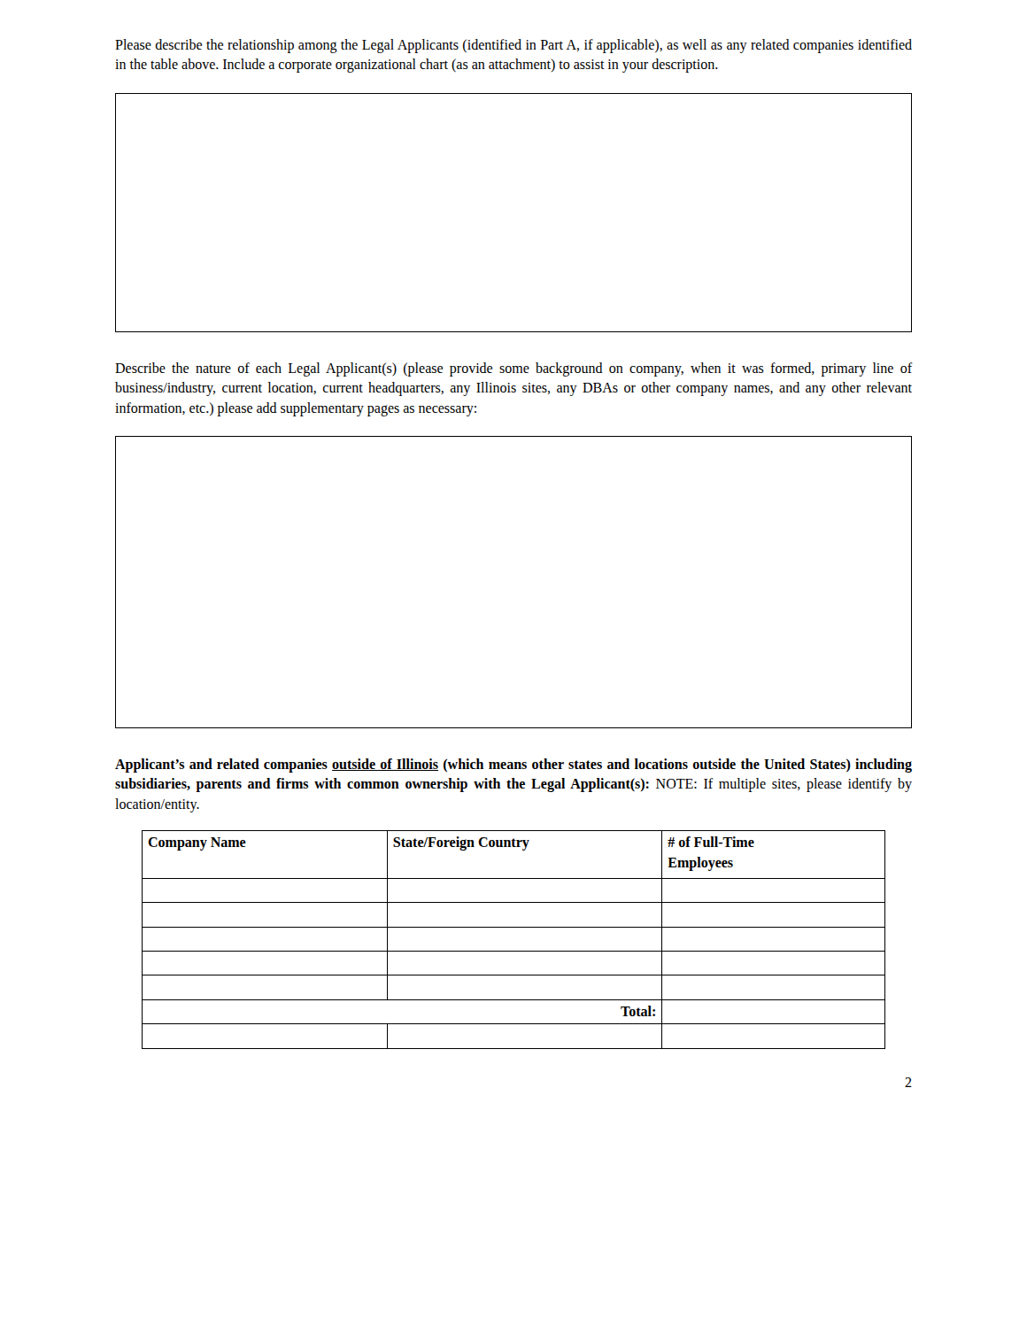Please describe the relationship among the Legal Applicants (identified in Part A, if applicable), as well as any related companies identified in the table above. Include a corporate organizational chart (as an attachment) to assist in your description.
Describe the nature of each Legal Applicant(s) (please provide some background on company, when it was formed, primary line of business/industry, current location, current headquarters, any Illinois sites, any DBAs or other company names, and any other relevant information, etc.) please add supplementary pages as necessary:
Applicant’s and related companies outside of Illinois (which means other states and locations outside the United States) including subsidiaries, parents and firms with common ownership with the Legal Applicant(s): NOTE: If multiple sites, please identify by location/entity.
| Company Name | State/Foreign Country | # of Full-Time Employees |
| --- | --- | --- |
| Total: | |
2